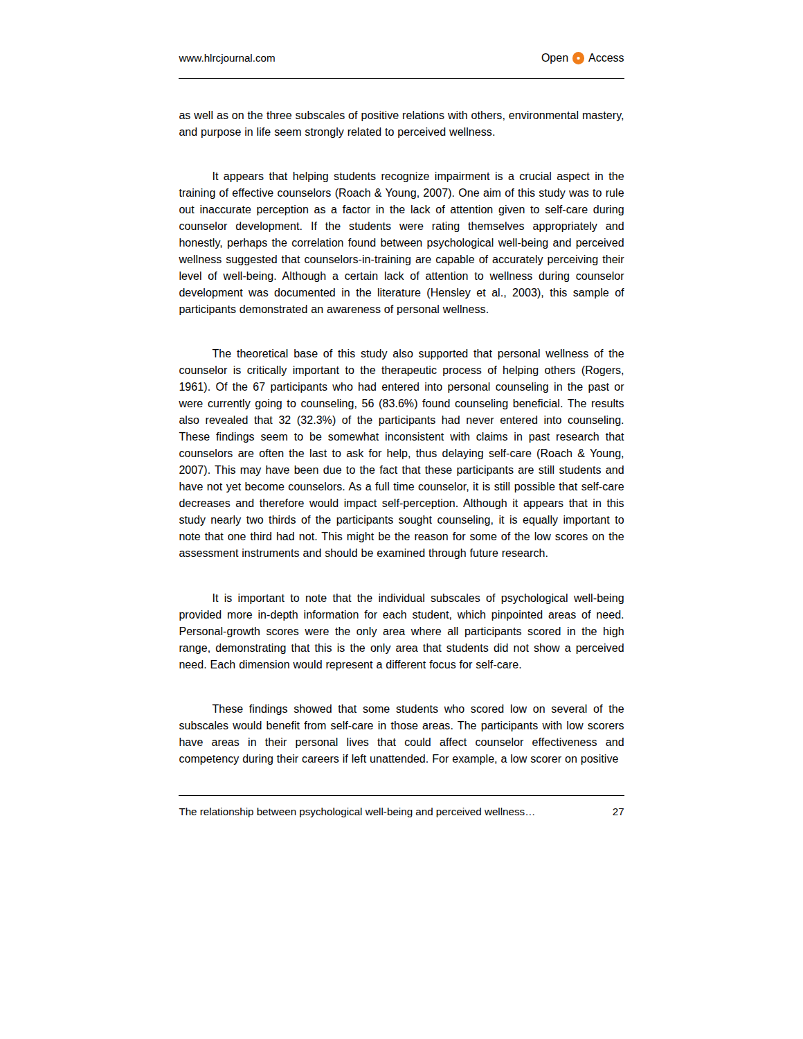www.hlrcjournal.com Open • Access
as well as on the three subscales of positive relations with others, environmental mastery, and purpose in life seem strongly related to perceived wellness.
It appears that helping students recognize impairment is a crucial aspect in the training of effective counselors (Roach & Young, 2007). One aim of this study was to rule out inaccurate perception as a factor in the lack of attention given to self-care during counselor development. If the students were rating themselves appropriately and honestly, perhaps the correlation found between psychological well-being and perceived wellness suggested that counselors-in-training are capable of accurately perceiving their level of well-being. Although a certain lack of attention to wellness during counselor development was documented in the literature (Hensley et al., 2003), this sample of participants demonstrated an awareness of personal wellness.
The theoretical base of this study also supported that personal wellness of the counselor is critically important to the therapeutic process of helping others (Rogers, 1961). Of the 67 participants who had entered into personal counseling in the past or were currently going to counseling, 56 (83.6%) found counseling beneficial. The results also revealed that 32 (32.3%) of the participants had never entered into counseling. These findings seem to be somewhat inconsistent with claims in past research that counselors are often the last to ask for help, thus delaying self-care (Roach & Young, 2007). This may have been due to the fact that these participants are still students and have not yet become counselors. As a full time counselor, it is still possible that self-care decreases and therefore would impact self-perception. Although it appears that in this study nearly two thirds of the participants sought counseling, it is equally important to note that one third had not. This might be the reason for some of the low scores on the assessment instruments and should be examined through future research.
It is important to note that the individual subscales of psychological well-being provided more in-depth information for each student, which pinpointed areas of need. Personal-growth scores were the only area where all participants scored in the high range, demonstrating that this is the only area that students did not show a perceived need. Each dimension would represent a different focus for self-care.
These findings showed that some students who scored low on several of the subscales would benefit from self-care in those areas. The participants with low scorers have areas in their personal lives that could affect counselor effectiveness and competency during their careers if left unattended. For example, a low scorer on positive
The relationship between psychological well-being and perceived wellness… 27